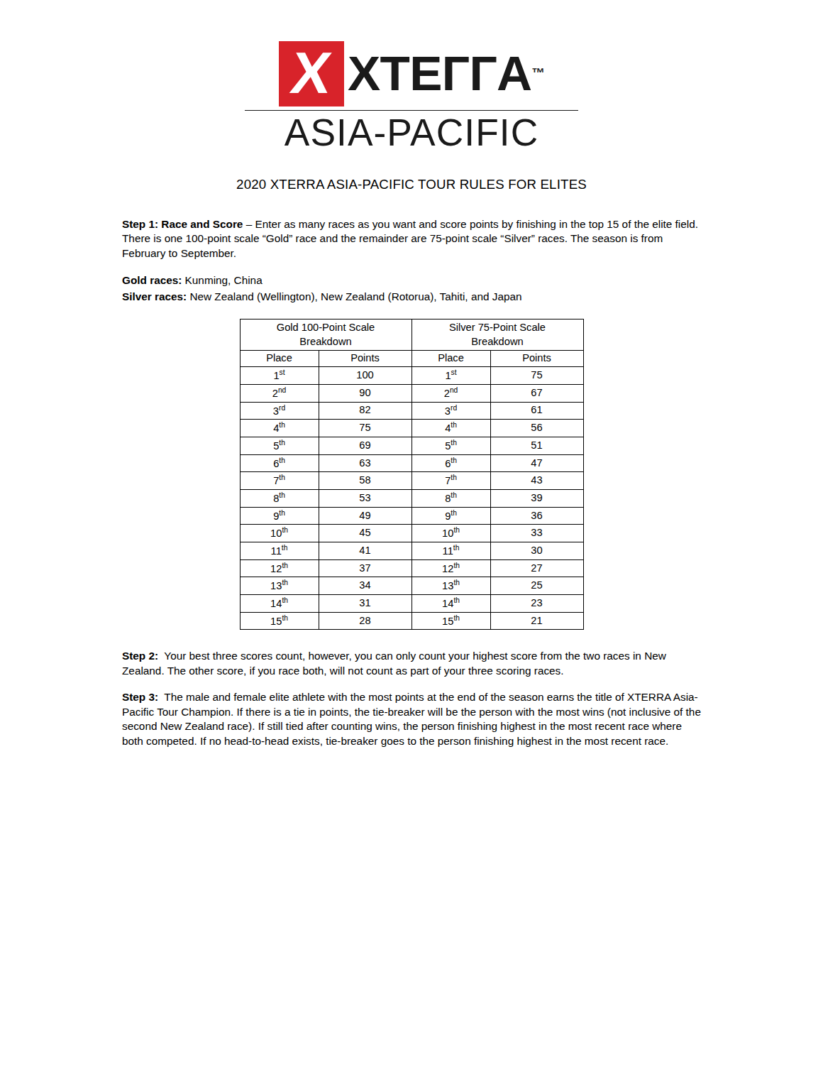X
XTEГГA™
ASIA-PACIFIC
2020 XTERRA ASIA-PACIFIC TOUR RULES FOR ELITES
Step 1: Race and Score – Enter as many races as you want and score points by finishing in the top 15 of the elite field. There is one 100-point scale “Gold” race and the remainder are 75-point scale “Silver” races. The season is from February to September.
Gold races: Kunming, China
Silver races: New Zealand (Wellington), New Zealand (Rotorua), Tahiti, and Japan
| Gold 100-Point Scale Breakdown | Silver 75-Point Scale Breakdown |
| Place | Points | Place | Points |
| 1 st | 100 | 1 st | 75 |
| 2 nd | 90 | 2 nd | 67 |
| 3 rd | 82 | 3 rd | 61 |
| 4 th | 75 | 4 th | 56 |
| 5 th | 69 | 5 th | 51 |
| 6 th | 63 | 6 th | 47 |
| 7 th | 58 | 7 th | 43 |
| 8 th | 53 | 8 th | 39 |
| 9 th | 49 | 9 th | 36 |
| 10 th | 45 | 10 th | 33 |
| 11 th | 41 | 11 th | 30 |
| 12 th | 37 | 12 th | 27 |
| 13 th | 34 | 13 th | 25 |
| 14 th | 31 | 14 th | 23 |
| 15 th | 28 | 15 th | 21 |
Step 2: Your best three scores count, however, you can only count your highest score from the two races in New Zealand. The other score, if you race both, will not count as part of your three scoring races.
Step 3: The male and female elite athlete with the most points at the end of the season earns the title of XTERRA Asia-Pacific Tour Champion. If there is a tie in points, the tie-breaker will be the person with the most wins (not inclusive of the second New Zealand race). If still tied after counting wins, the person finishing highest in the most recent race where both competed. If no head-to-head exists, tie-breaker goes to the person finishing highest in the most recent race.